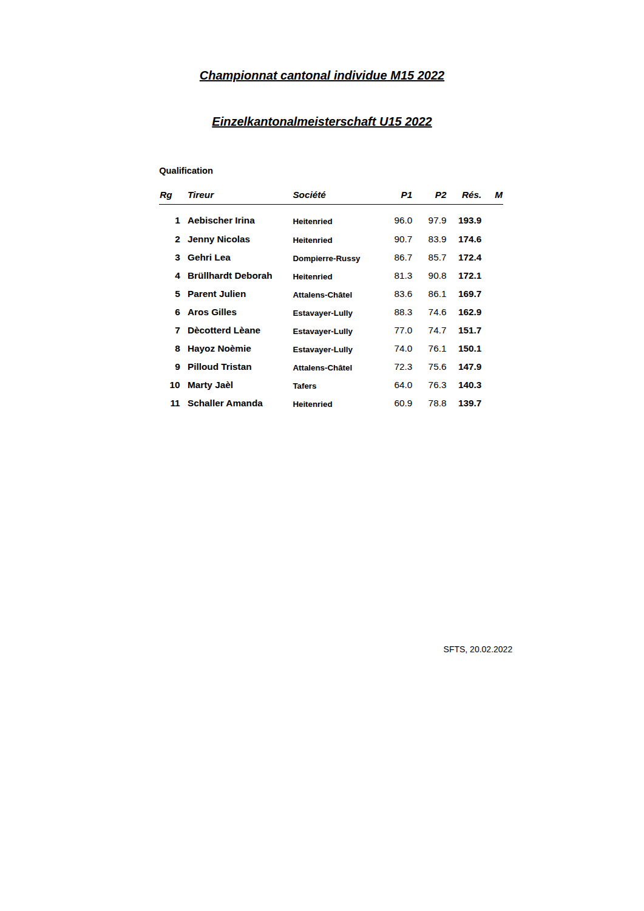Championnat cantonal individue M15 2022
Einzelkantonalmeisterschaft U15 2022
Qualification
| Rg | Tireur | Société | P1 | P2 | Rés. | M |
| --- | --- | --- | --- | --- | --- | --- |
| 1 | Aebischer Irina | Heitenried | 96.0 | 97.9 | 193.9 | |
| 2 | Jenny Nicolas | Heitenried | 90.7 | 83.9 | 174.6 | |
| 3 | Gehri Lea | Dompierre-Russy | 86.7 | 85.7 | 172.4 | |
| 4 | Brüllhardt Deborah | Heitenried | 81.3 | 90.8 | 172.1 | |
| 5 | Parent Julien | Attalens-Châtel | 83.6 | 86.1 | 169.7 | |
| 6 | Aros Gilles | Estavayer-Lully | 88.3 | 74.6 | 162.9 | |
| 7 | Dècotterd Lèane | Estavayer-Lully | 77.0 | 74.7 | 151.7 | |
| 8 | Hayoz Noèmie | Estavayer-Lully | 74.0 | 76.1 | 150.1 | |
| 9 | Pilloud Tristan | Attalens-Châtel | 72.3 | 75.6 | 147.9 | |
| 10 | Marty Jaèl | Tafers | 64.0 | 76.3 | 140.3 | |
| 11 | Schaller Amanda | Heitenried | 60.9 | 78.8 | 139.7 | |
SFTS, 20.02.2022